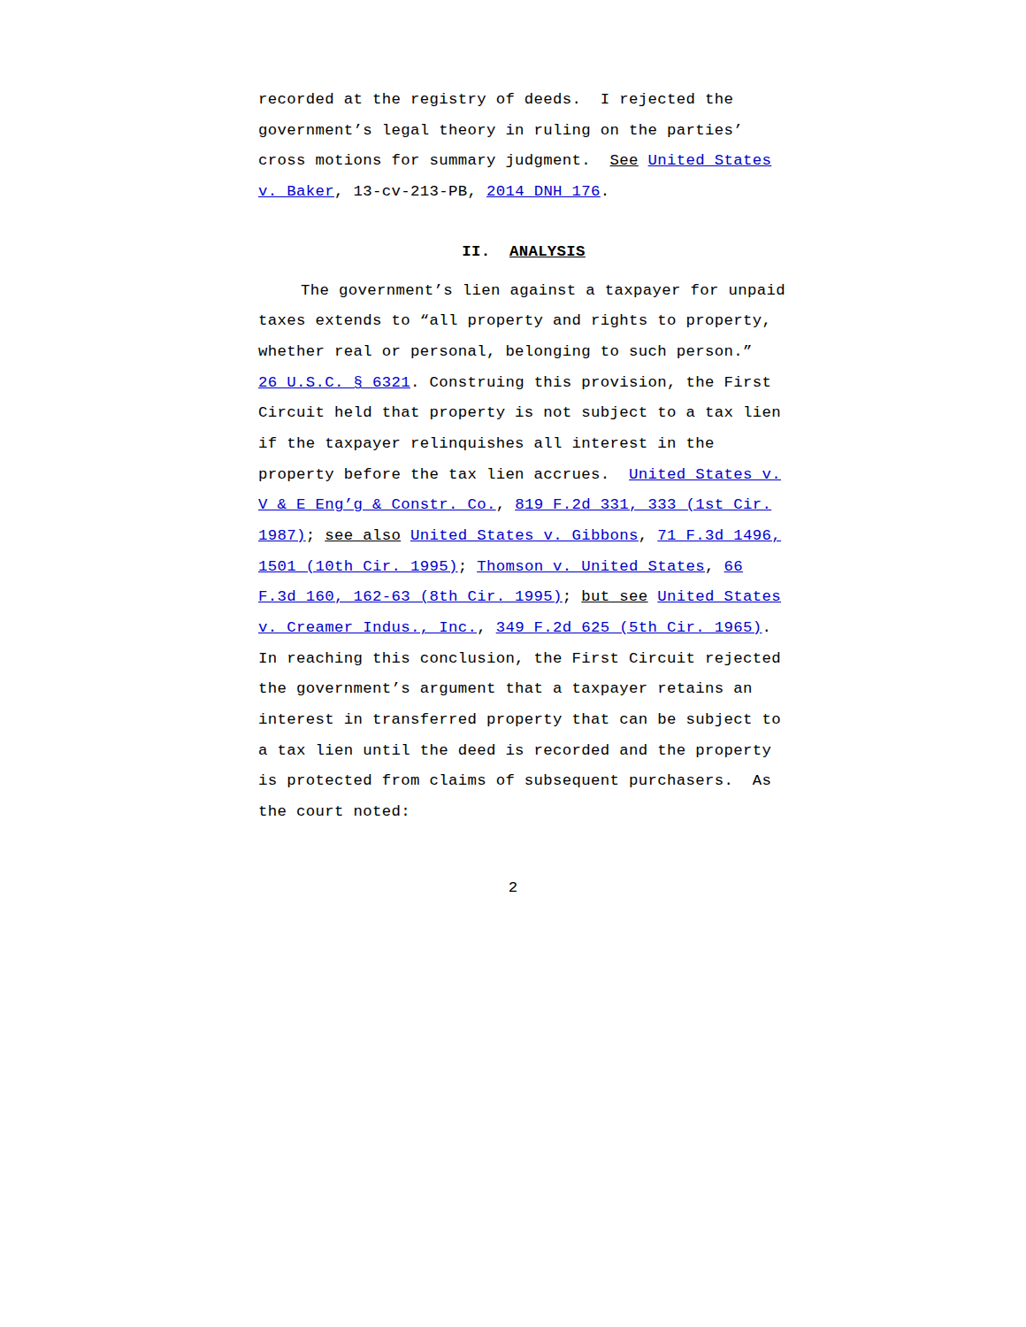recorded at the registry of deeds. I rejected the government’s legal theory in ruling on the parties’ cross motions for summary judgment. See United States v. Baker, 13-cv-213-PB, 2014 DNH 176.
II. ANALYSIS
The government’s lien against a taxpayer for unpaid taxes extends to “all property and rights to property, whether real or personal, belonging to such person.” 26 U.S.C. § 6321. Construing this provision, the First Circuit held that property is not subject to a tax lien if the taxpayer relinquishes all interest in the property before the tax lien accrues. United States v. V & E Eng’g & Constr. Co., 819 F.2d 331, 333 (1st Cir. 1987); see also United States v. Gibbons, 71 F.3d 1496, 1501 (10th Cir. 1995); Thomson v. United States, 66 F.3d 160, 162-63 (8th Cir. 1995); but see United States v. Creamer Indus., Inc., 349 F.2d 625 (5th Cir. 1965). In reaching this conclusion, the First Circuit rejected the government’s argument that a taxpayer retains an interest in transferred property that can be subject to a tax lien until the deed is recorded and the property is protected from claims of subsequent purchasers. As the court noted:
2